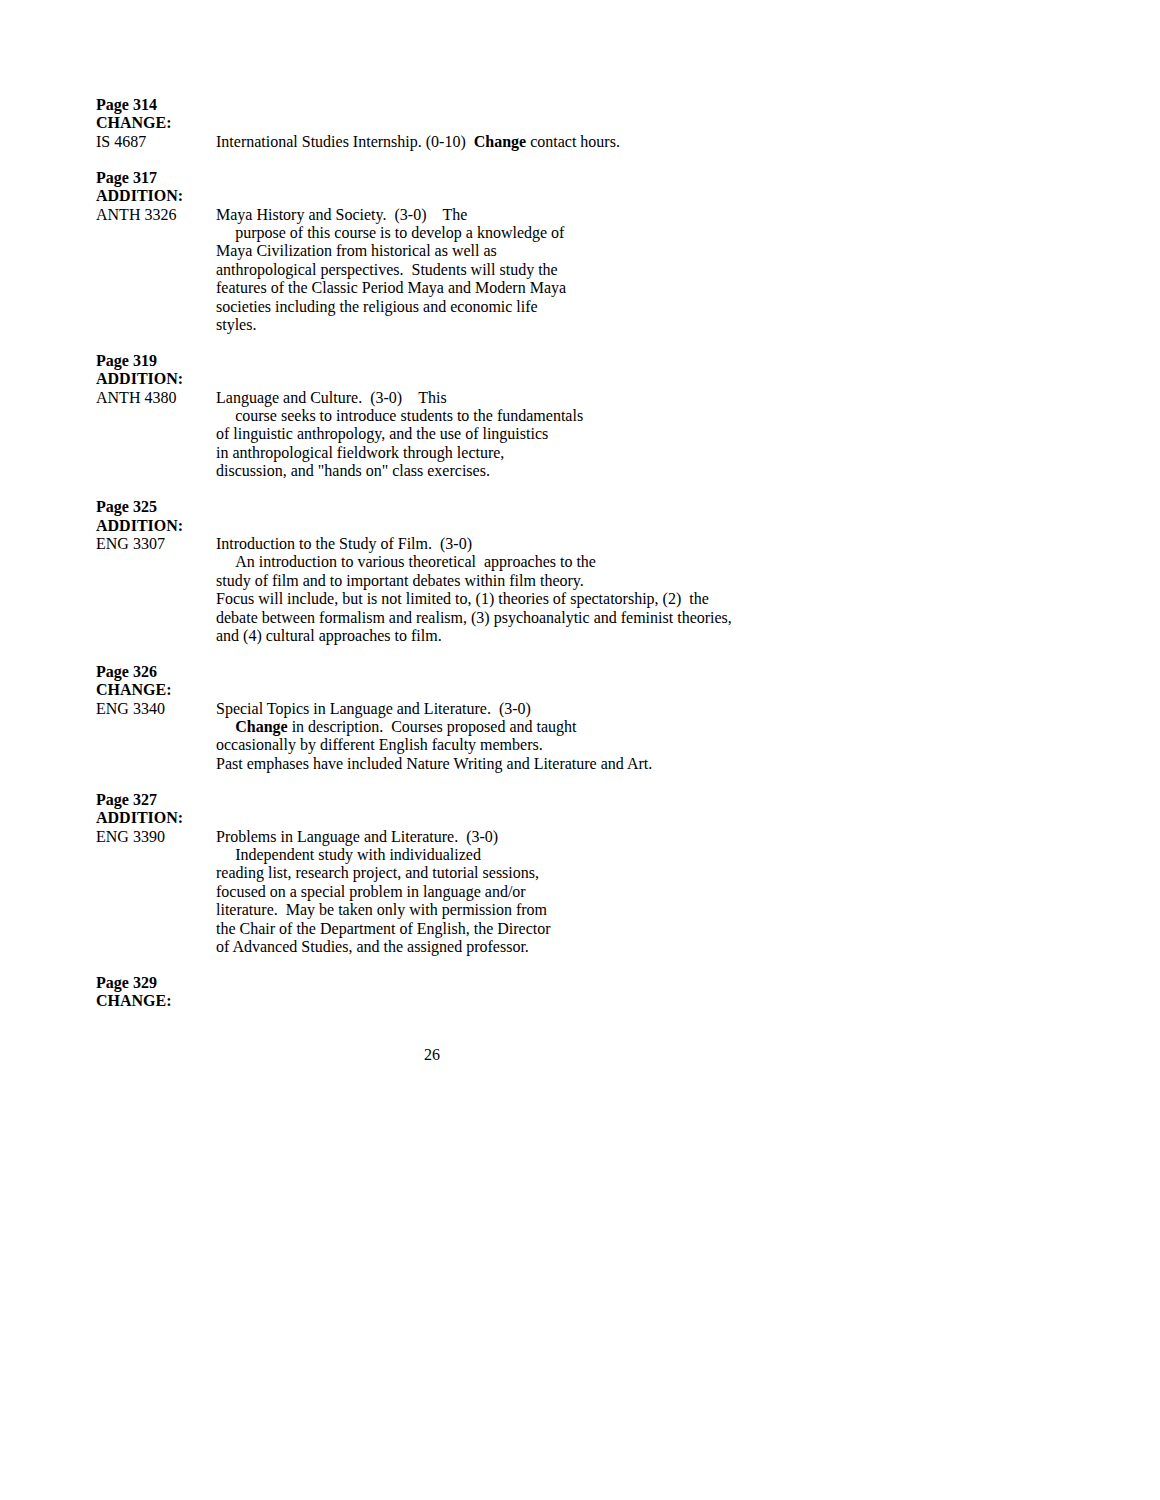Page 314
CHANGE:
IS 4687 International Studies Internship. (0-10) Change contact hours.
Page 317
ADDITION:
ANTH 3326 Maya History and Society. (3-0) The
purpose of this course is to develop a knowledge of
Maya Civilization from historical as well as
anthropological perspectives. Students will study the
features of the Classic Period Maya and Modern Maya
societies including the religious and economic life
styles.
Page 319
ADDITION:
ANTH 4380 Language and Culture. (3-0) This
course seeks to introduce students to the fundamentals
of linguistic anthropology, and the use of linguistics
in anthropological fieldwork through lecture,
discussion, and "hands on" class exercises.
Page 325
ADDITION:
ENG 3307 Introduction to the Study of Film. (3-0)
An introduction to various theoretical approaches to the
study of film and to important debates within film theory.
Focus will include, but is not limited to, (1) theories of spectatorship, (2) the
debate between formalism and realism, (3) psychoanalytic and feminist theories,
and (4) cultural approaches to film.
Page 326
CHANGE:
ENG 3340 Special Topics in Language and Literature. (3-0)
Change in description. Courses proposed and taught
occasionally by different English faculty members.
Past emphases have included Nature Writing and Literature and Art.
Page 327
ADDITION:
ENG 3390 Problems in Language and Literature. (3-0)
Independent study with individualized
reading list, research project, and tutorial sessions,
focused on a special problem in language and/or
literature. May be taken only with permission from
the Chair of the Department of English, the Director
of Advanced Studies, and the assigned professor.
Page 329
CHANGE:
26